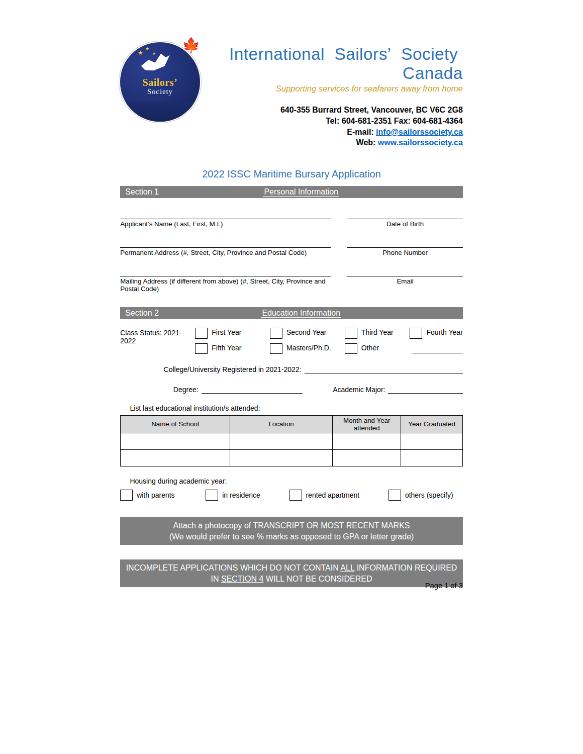★
★
★
Sailors’Society
🍁
International Sailors’ Society Canada
Supporting services for seafarers away from home
640-355 Burrard Street, Vancouver, BC V6C 2G8
Tel: 604-681-2351 Fax: 604-681-4364
E-mail: info@sailorssociety.ca
Web: www.sailorssociety.ca
2022 ISSC Maritime Bursary Application
Section 1
Personal Information
Applicant’s Name (Last, First, M.I.)
Date of Birth
Permanent Address (#, Street, City, Province and Postal Code)
Phone Number
Mailing Address (if different from above) (#, Street, City, Province and Postal Code)
Email
Section 2
Education Information
Class Status: 2021-2022
First Year
Second Year
Third Year
Fourth Year
Fifth Year
Masters/Ph.D.
Other
College/University Registered in 2021-2022:
Degree:
Academic Major:
List last educational institution/s attended:
| Name of School | Location | Month and Year attended | Year Graduated |
| --- | --- | --- | --- |
Housing during academic year:
with parents
in residence
rented apartment
others (specify)
Attach a photocopy of TRANSCRIPT OR MOST RECENT MARKS
(We would prefer to see % marks as opposed to GPA or letter grade)
INCOMPLETE APPLICATIONS WHICH DO NOT CONTAIN ALL INFORMATION REQUIRED
IN SECTION 4 WILL NOT BE CONSIDERED
Page 1 of 3